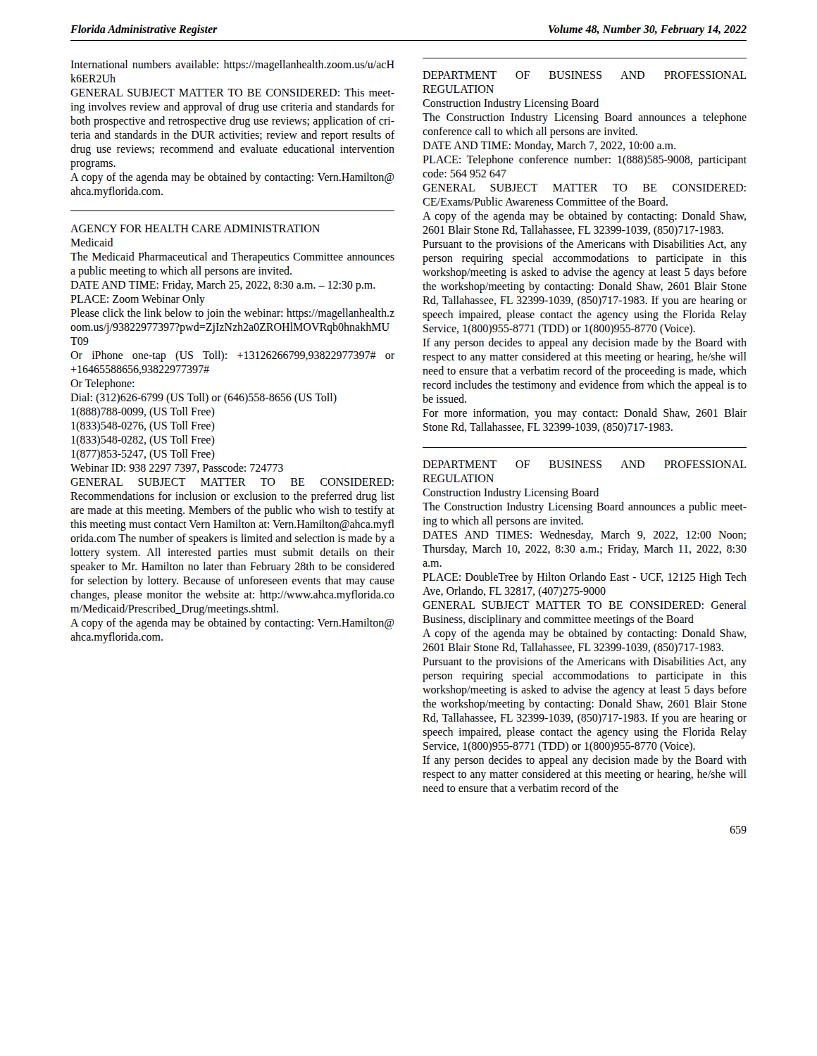Florida Administrative Register Volume 48, Number 30, February 14, 2022
International numbers available: https://magellanhealth.zoom.us/u/acHk6ER2Uh
General subject matter to be considered: This meeting involves review and approval of drug use criteria and standards for both prospective and retrospective drug use reviews; application of criteria and standards in the DUR activities; review and report results of drug use reviews; recommend and evaluate educational intervention programs.
A copy of the agenda may be obtained by contacting: Vern.Hamilton@ahca.myflorida.com.
Agency for Health Care Administration
Medicaid
The Medicaid Pharmaceutical and Therapeutics Committee announces a public meeting to which all persons are invited.
Date and time: Friday, March 25, 2022, 8:30 a.m. – 12:30 p.m.
Place: Zoom Webinar Only
Please click the link below to join the webinar: https://magellanhealth.zoom.us/j/93822977397?pwd=ZjIzNzh2a0ZROHlMOVRqb0hnakhMUT09
Or iPhone one-tap (US Toll): +13126266799,93822977397# or +16465588656,93822977397#
Or Telephone:
Dial: (312)626-6799 (US Toll) or (646)558-8656 (US Toll)
1(888)788-0099, (US Toll Free)
1(833)548-0276, (US Toll Free)
1(833)548-0282, (US Toll Free)
1(877)853-5247, (US Toll Free)
Webinar ID: 938 2297 7397, Passcode: 724773
General subject matter to be considered: Recommendations for inclusion or exclusion to the preferred drug list are made at this meeting. Members of the public who wish to testify at this meeting must contact Vern Hamilton at: Vern.Hamilton@ahca.myflorida.com The number of speakers is limited and selection is made by a lottery system. All interested parties must submit details on their speaker to Mr. Hamilton no later than February 28th to be considered for selection by lottery. Because of unforeseen events that may cause changes, please monitor the website at: http://www.ahca.myflorida.com/Medicaid/Prescribed_Drug/meetings.shtml.
A copy of the agenda may be obtained by contacting: Vern.Hamilton@ahca.myflorida.com.
Department of Business and Professional Regulation
Construction Industry Licensing Board
The Construction Industry Licensing Board announces a telephone conference call to which all persons are invited.
Date and time: Monday, March 7, 2022, 10:00 a.m.
Place: Telephone conference number: 1(888)585-9008, participant code: 564 952 647
General subject matter to be considered: CE/Exams/Public Awareness Committee of the Board.
A copy of the agenda may be obtained by contacting: Donald Shaw, 2601 Blair Stone Rd, Tallahassee, FL 32399-1039, (850)717-1983.
Pursuant to the provisions of the Americans with Disabilities Act, any person requiring special accommodations to participate in this workshop/meeting is asked to advise the agency at least 5 days before the workshop/meeting by contacting: Donald Shaw, 2601 Blair Stone Rd, Tallahassee, FL 32399-1039, (850)717-1983. If you are hearing or speech impaired, please contact the agency using the Florida Relay Service, 1(800)955-8771 (TDD) or 1(800)955-8770 (Voice).
If any person decides to appeal any decision made by the Board with respect to any matter considered at this meeting or hearing, he/she will need to ensure that a verbatim record of the proceeding is made, which record includes the testimony and evidence from which the appeal is to be issued.
For more information, you may contact: Donald Shaw, 2601 Blair Stone Rd, Tallahassee, FL 32399-1039, (850)717-1983.
Department of Business and Professional Regulation
Construction Industry Licensing Board
The Construction Industry Licensing Board announces a public meeting to which all persons are invited.
Dates and times: Wednesday, March 9, 2022, 12:00 Noon; Thursday, March 10, 2022, 8:30 a.m.; Friday, March 11, 2022, 8:30 a.m.
Place: DoubleTree by Hilton Orlando East - UCF, 12125 High Tech Ave, Orlando, FL 32817, (407)275-9000
General subject matter to be considered: General Business, disciplinary and committee meetings of the Board
A copy of the agenda may be obtained by contacting: Donald Shaw, 2601 Blair Stone Rd, Tallahassee, FL 32399-1039, (850)717-1983.
Pursuant to the provisions of the Americans with Disabilities Act, any person requiring special accommodations to participate in this workshop/meeting is asked to advise the agency at least 5 days before the workshop/meeting by contacting: Donald Shaw, 2601 Blair Stone Rd, Tallahassee, FL 32399-1039, (850)717-1983. If you are hearing or speech impaired, please contact the agency using the Florida Relay Service, 1(800)955-8771 (TDD) or 1(800)955-8770 (Voice).
If any person decides to appeal any decision made by the Board with respect to any matter considered at this meeting or hearing, he/she will need to ensure that a verbatim record of the
659